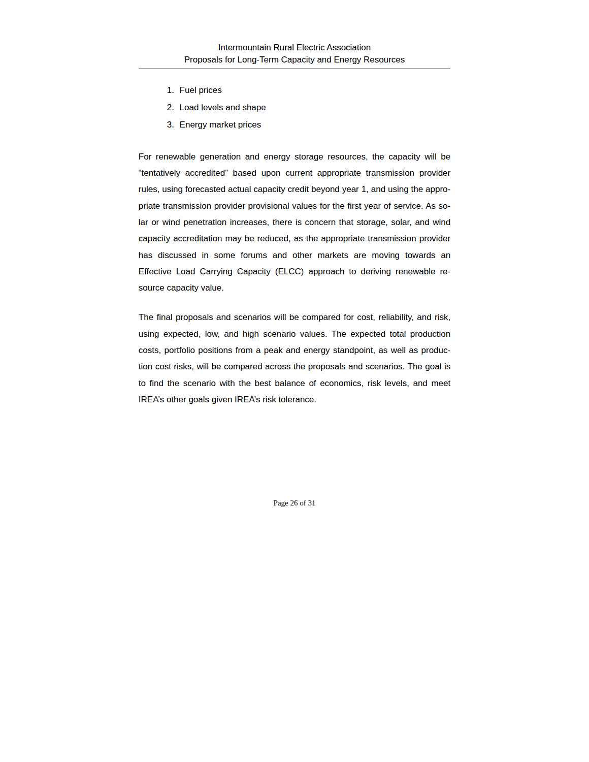Intermountain Rural Electric Association Proposals for Long-Term Capacity and Energy Resources
Fuel prices
Load levels and shape
Energy market prices
For renewable generation and energy storage resources, the capacity will be “tentatively accredited” based upon current appropriate transmission provider rules, using forecasted actual capacity credit beyond year 1, and using the appropriate transmission provider provisional values for the first year of service. As solar or wind penetration increases, there is concern that storage, solar, and wind capacity accreditation may be reduced, as the appropriate transmission provider has discussed in some forums and other markets are moving towards an Effective Load Carrying Capacity (ELCC) approach to deriving renewable resource capacity value.
The final proposals and scenarios will be compared for cost, reliability, and risk, using expected, low, and high scenario values. The expected total production costs, portfolio positions from a peak and energy standpoint, as well as production cost risks, will be compared across the proposals and scenarios. The goal is to find the scenario with the best balance of economics, risk levels, and meet IREA’s other goals given IREA’s risk tolerance.
Page 26 of 31